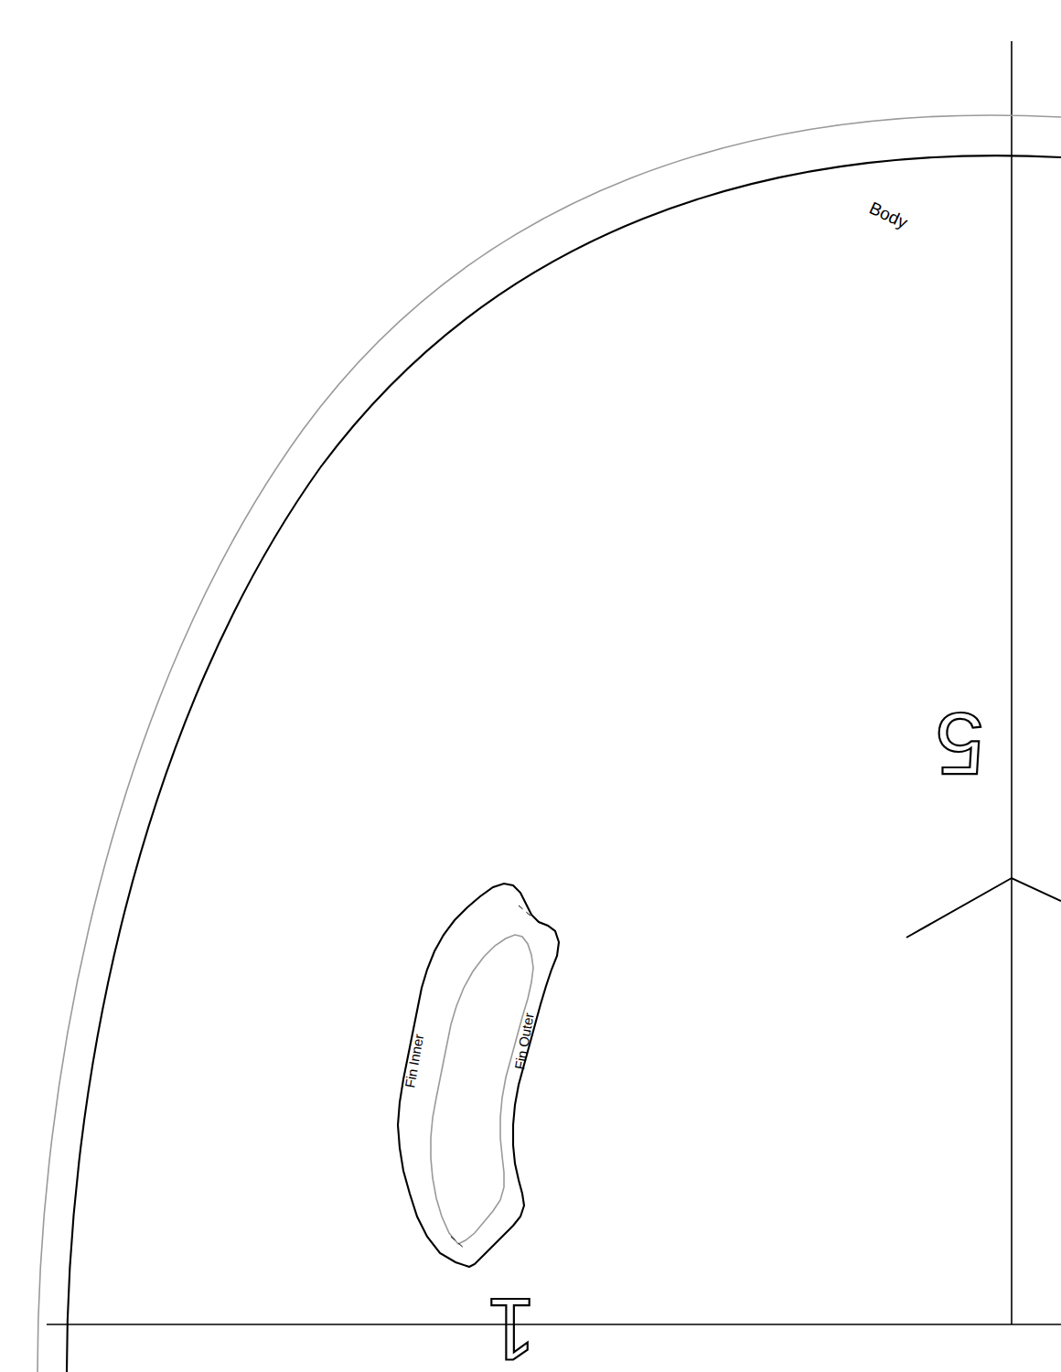Body Fin Inner Fin Outer 1 5